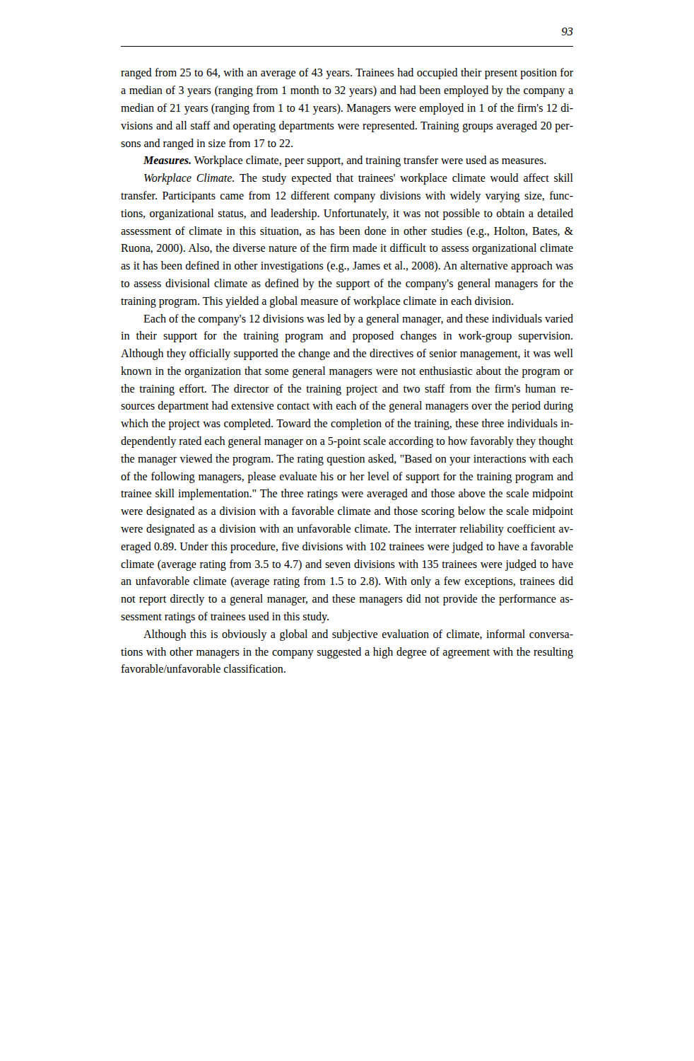93
ranged from 25 to 64, with an average of 43 years. Trainees had occupied their present position for a median of 3 years (ranging from 1 month to 32 years) and had been employed by the company a median of 21 years (ranging from 1 to 41 years). Managers were employed in 1 of the firm's 12 divisions and all staff and operating departments were represented. Training groups averaged 20 persons and ranged in size from 17 to 22.
Measures. Workplace climate, peer support, and training transfer were used as measures.
Workplace Climate. The study expected that trainees' workplace climate would affect skill transfer. Participants came from 12 different company divisions with widely varying size, functions, organizational status, and leadership. Unfortunately, it was not possible to obtain a detailed assessment of climate in this situation, as has been done in other studies (e.g., Holton, Bates, & Ruona, 2000). Also, the diverse nature of the firm made it difficult to assess organizational climate as it has been defined in other investigations (e.g., James et al., 2008). An alternative approach was to assess divisional climate as defined by the support of the company's general managers for the training program. This yielded a global measure of workplace climate in each division.
Each of the company's 12 divisions was led by a general manager, and these individuals varied in their support for the training program and proposed changes in work-group supervision. Although they officially supported the change and the directives of senior management, it was well known in the organization that some general managers were not enthusiastic about the program or the training effort. The director of the training project and two staff from the firm's human resources department had extensive contact with each of the general managers over the period during which the project was completed. Toward the completion of the training, these three individuals independently rated each general manager on a 5-point scale according to how favorably they thought the manager viewed the program. The rating question asked, "Based on your interactions with each of the following managers, please evaluate his or her level of support for the training program and trainee skill implementation." The three ratings were averaged and those above the scale midpoint were designated as a division with a favorable climate and those scoring below the scale midpoint were designated as a division with an unfavorable climate. The interrater reliability coefficient averaged 0.89. Under this procedure, five divisions with 102 trainees were judged to have a favorable climate (average rating from 3.5 to 4.7) and seven divisions with 135 trainees were judged to have an unfavorable climate (average rating from 1.5 to 2.8). With only a few exceptions, trainees did not report directly to a general manager, and these managers did not provide the performance assessment ratings of trainees used in this study.
Although this is obviously a global and subjective evaluation of climate, informal conversations with other managers in the company suggested a high degree of agreement with the resulting favorable/unfavorable classification.